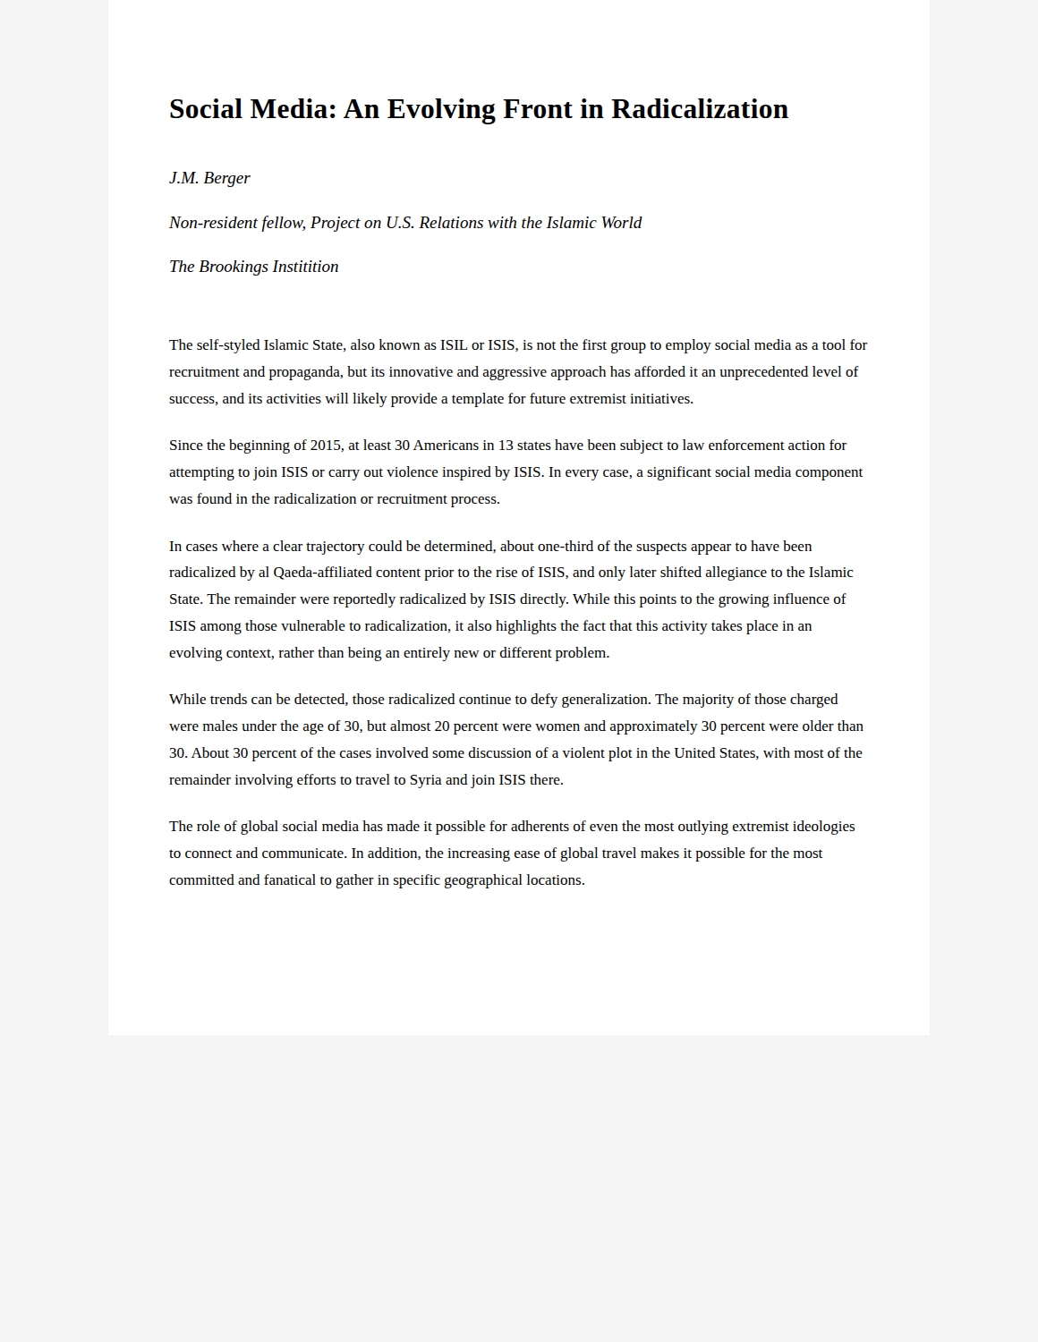Social Media: An Evolving Front in Radicalization
J.M. Berger
Non-resident fellow, Project on U.S. Relations with the Islamic World
The Brookings Institition
The self-styled Islamic State, also known as ISIL or ISIS, is not the first group to employ social media as a tool for recruitment and propaganda, but its innovative and aggressive approach has afforded it an unprecedented level of success, and its activities will likely provide a template for future extremist initiatives.
Since the beginning of 2015, at least 30 Americans in 13 states have been subject to law enforcement action for attempting to join ISIS or carry out violence inspired by ISIS. In every case, a significant social media component was found in the radicalization or recruitment process.
In cases where a clear trajectory could be determined, about one-third of the suspects appear to have been radicalized by al Qaeda-affiliated content prior to the rise of ISIS, and only later shifted allegiance to the Islamic State. The remainder were reportedly radicalized by ISIS directly. While this points to the growing influence of ISIS among those vulnerable to radicalization, it also highlights the fact that this activity takes place in an evolving context, rather than being an entirely new or different problem.
While trends can be detected, those radicalized continue to defy generalization. The majority of those charged were males under the age of 30, but almost 20 percent were women and approximately 30 percent were older than 30. About 30 percent of the cases involved some discussion of a violent plot in the United States, with most of the remainder involving efforts to travel to Syria and join ISIS there.
The role of global social media has made it possible for adherents of even the most outlying extremist ideologies to connect and communicate. In addition, the increasing ease of global travel makes it possible for the most committed and fanatical to gather in specific geographical locations.